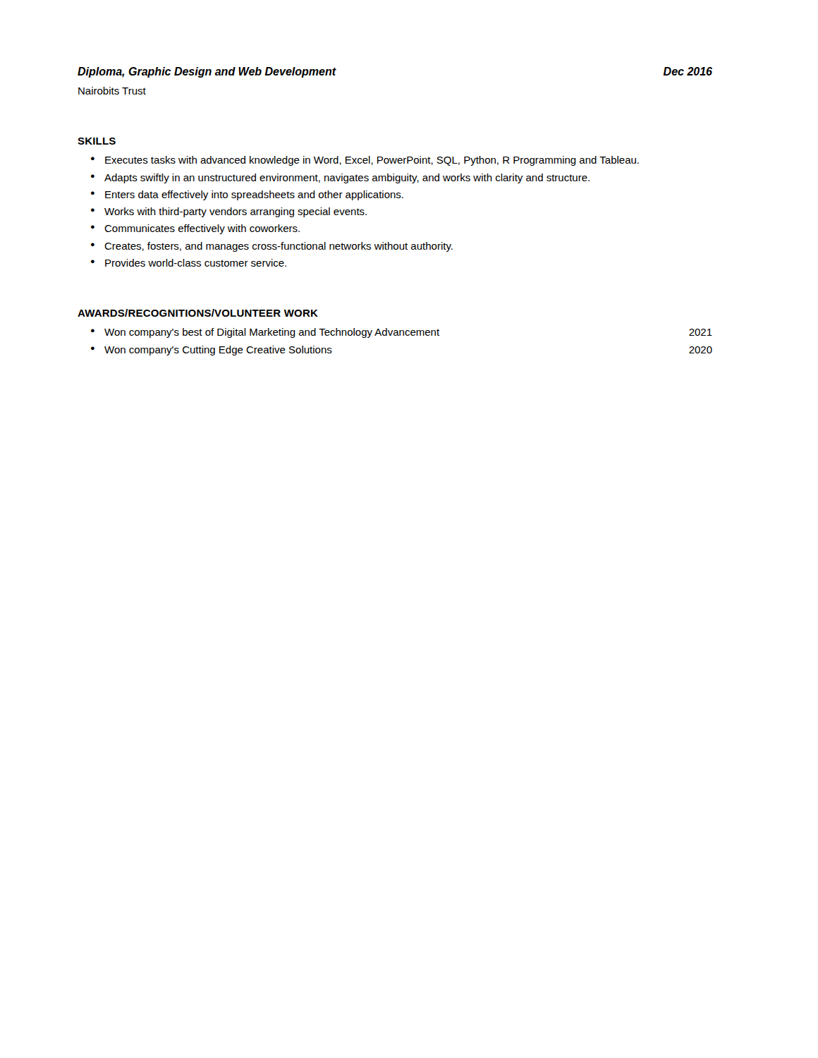Diploma, Graphic Design and Web Development Dec 2016
Nairobits Trust
SKILLS
Executes tasks with advanced knowledge in Word, Excel, PowerPoint, SQL, Python, R Programming and Tableau.
Adapts swiftly in an unstructured environment, navigates ambiguity, and works with clarity and structure.
Enters data effectively into spreadsheets and other applications.
Works with third-party vendors arranging special events.
Communicates effectively with coworkers.
Creates, fosters, and manages cross-functional networks without authority.
Provides world-class customer service.
AWARDS/RECOGNITIONS/VOLUNTEER WORK
Won company's best of Digital Marketing and Technology Advancement 2021
Won company's Cutting Edge Creative Solutions 2020